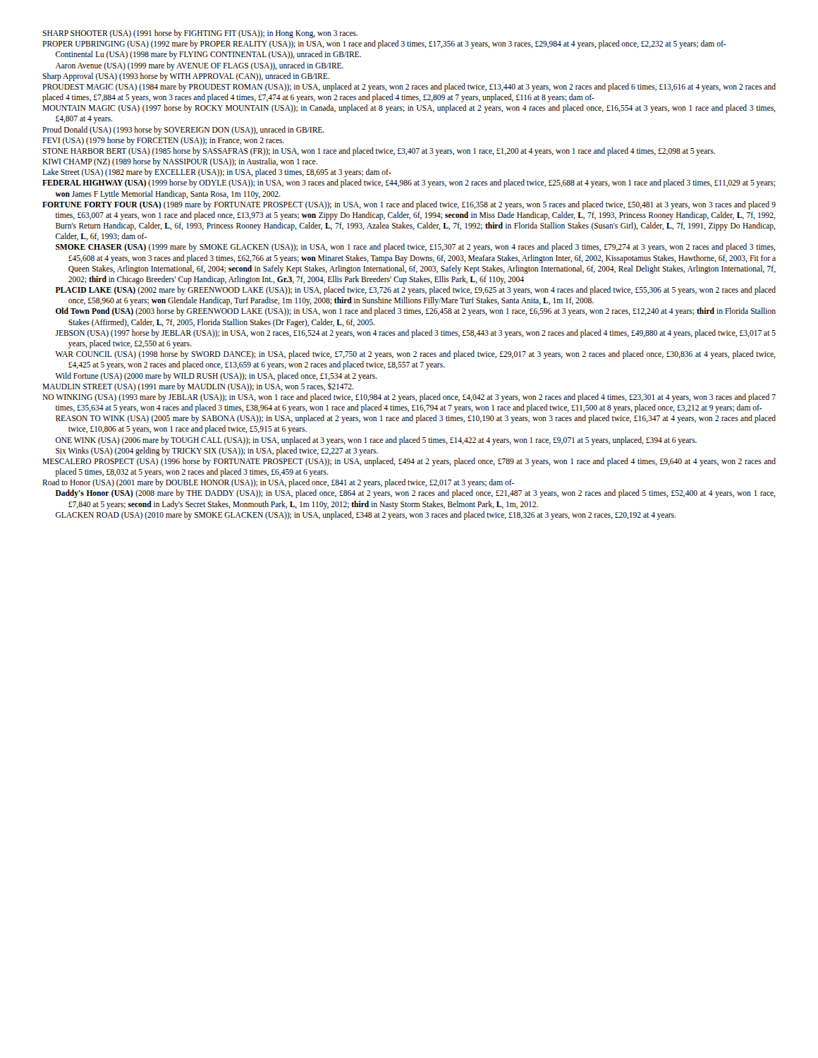SHARP SHOOTER (USA) (1991 horse by FIGHTING FIT (USA)); in Hong Kong, won 3 races.
PROPER UPBRINGING (USA) (1992 mare by PROPER REALITY (USA)); in USA, won 1 race and placed 3 times, £17,356 at 3 years, won 3 races, £29,984 at 4 years, placed once, £2,232 at 5 years; dam of-
Continental Lu (USA) (1998 mare by FLYING CONTINENTAL (USA)), unraced in GB/IRE.
Aaron Avenue (USA) (1999 mare by AVENUE OF FLAGS (USA)), unraced in GB/IRE.
Sharp Approval (USA) (1993 horse by WITH APPROVAL (CAN)), unraced in GB/IRE.
PROUDEST MAGIC (USA) (1984 mare by PROUDEST ROMAN (USA)); in USA, unplaced at 2 years, won 2 races and placed twice, £13,440 at 3 years, won 2 races and placed 6 times, £13,616 at 4 years, won 2 races and placed 4 times, £7,884 at 5 years, won 3 races and placed 4 times, £7,474 at 6 years, won 2 races and placed 4 times, £2,809 at 7 years, unplaced, £116 at 8 years; dam of-
MOUNTAIN MAGIC (USA) (1997 horse by ROCKY MOUNTAIN (USA)); in Canada, unplaced at 8 years; in USA, unplaced at 2 years, won 4 races and placed once, £16,554 at 3 years, won 1 race and placed 3 times, £4,807 at 4 years.
Proud Donald (USA) (1993 horse by SOVEREIGN DON (USA)), unraced in GB/IRE.
FEVI (USA) (1979 horse by FORCETEN (USA)); in France, won 2 races.
STONE HARBOR BERT (USA) (1985 horse by SASSAFRAS (FR)); in USA, won 1 race and placed twice, £3,407 at 3 years, won 1 race, £1,200 at 4 years, won 1 race and placed 4 times, £2,098 at 5 years.
KIWI CHAMP (NZ) (1989 horse by NASSIPOUR (USA)); in Australia, won 1 race.
Lake Street (USA) (1982 mare by EXCELLER (USA)); in USA, placed 3 times, £8,695 at 3 years; dam of-
FEDERAL HIGHWAY (USA) (1999 horse by ODYLE (USA)); in USA, won 3 races and placed twice, £44,986 at 3 years, won 2 races and placed twice, £25,688 at 4 years, won 1 race and placed 3 times, £11,029 at 5 years; won James F Lyttle Memorial Handicap, Santa Rosa, 1m 110y, 2002.
FORTUNE FORTY FOUR (USA) (1989 mare by FORTUNATE PROSPECT (USA)); in USA, won 1 race and placed twice, £16,358 at 2 years, won 5 races and placed twice, £50,481 at 3 years, won 3 races and placed 9 times, £63,007 at 4 years, won 1 race and placed once, £13,973 at 5 years; won Zippy Do Handicap, Calder, 6f, 1994; second in Miss Dade Handicap, Calder, L, 7f, 1993, Princess Rooney Handicap, Calder, L, 7f, 1992, Burn's Return Handicap, Calder, L, 6f, 1993, Princess Rooney Handicap, Calder, L, 7f, 1993, Azalea Stakes, Calder, L, 7f, 1992; third in Florida Stallion Stakes (Susan's Girl), Calder, L, 7f, 1991, Zippy Do Handicap, Calder, L, 6f, 1993; dam of-
SMOKE CHASER (USA) (1999 mare by SMOKE GLACKEN (USA)); in USA, won 1 race and placed twice, £15,307 at 2 years, won 4 races and placed 3 times, £79,274 at 3 years, won 2 races and placed 3 times, £45,608 at 4 years, won 3 races and placed 3 times, £62,766 at 5 years; won Minaret Stakes, Tampa Bay Downs, 6f, 2003, Meafara Stakes, Arlington Inter, 6f, 2002, Kissapotamus Stakes, Hawthorne, 6f, 2003, Fit for a Queen Stakes, Arlington International, 6f, 2004; second in Safely Kept Stakes, Arlington International, 6f, 2003, Safely Kept Stakes, Arlington International, 6f, 2004, Real Delight Stakes, Arlington International, 7f, 2002; third in Chicago Breeders' Cup Handicap, Arlington Int., Gr.3, 7f, 2004, Ellis Park Breeders' Cup Stakes, Ellis Park, L, 6f 110y, 2004
PLACID LAKE (USA) (2002 mare by GREENWOOD LAKE (USA)); in USA, placed twice, £3,726 at 2 years, placed twice, £9,625 at 3 years, won 4 races and placed twice, £55,306 at 5 years, won 2 races and placed once, £58,960 at 6 years; won Glendale Handicap, Turf Paradise, 1m 110y, 2008; third in Sunshine Millions Filly/Mare Turf Stakes, Santa Anita, L, 1m 1f, 2008.
Old Town Pond (USA) (2003 horse by GREENWOOD LAKE (USA)); in USA, won 1 race and placed 3 times, £26,458 at 2 years, won 1 race, £6,596 at 3 years, won 2 races, £12,240 at 4 years; third in Florida Stallion Stakes (Affirmed), Calder, L, 7f, 2005, Florida Stallion Stakes (Dr Fager), Calder, L, 6f, 2005.
JEBSON (USA) (1997 horse by JEBLAR (USA)); in USA, won 2 races, £16,524 at 2 years, won 4 races and placed 3 times, £58,443 at 3 years, won 2 races and placed 4 times, £49,880 at 4 years, placed twice, £3,017 at 5 years, placed twice, £2,550 at 6 years.
WAR COUNCIL (USA) (1998 horse by SWORD DANCE); in USA, placed twice, £7,750 at 2 years, won 2 races and placed twice, £29,017 at 3 years, won 2 races and placed once, £30,836 at 4 years, placed twice, £4,425 at 5 years, won 2 races and placed once, £13,659 at 6 years, won 2 races and placed twice, £8,557 at 7 years.
Wild Fortune (USA) (2000 mare by WILD RUSH (USA)); in USA, placed once, £1,534 at 2 years.
MAUDLIN STREET (USA) (1991 mare by MAUDLIN (USA)); in USA, won 5 races, $21472.
NO WINKING (USA) (1993 mare by JEBLAR (USA)); in USA, won 1 race and placed twice, £10,984 at 2 years, placed once, £4,042 at 3 years, won 2 races and placed 4 times, £23,301 at 4 years, won 3 races and placed 7 times, £35,634 at 5 years, won 4 races and placed 3 times, £38,964 at 6 years, won 1 race and placed 4 times, £16,794 at 7 years, won 1 race and placed twice, £11,500 at 8 years, placed once, £3,212 at 9 years; dam of-
REASON TO WINK (USA) (2005 mare by SABONA (USA)); in USA, unplaced at 2 years, won 1 race and placed 3 times, £10,190 at 3 years, won 3 races and placed twice, £16,347 at 4 years, won 2 races and placed twice, £10,806 at 5 years, won 1 race and placed twice, £5,915 at 6 years.
ONE WINK (USA) (2006 mare by TOUGH CALL (USA)); in USA, unplaced at 3 years, won 1 race and placed 5 times, £14,422 at 4 years, won 1 race, £9,071 at 5 years, unplaced, £394 at 6 years.
Six Winks (USA) (2004 gelding by TRICKY SIX (USA)); in USA, placed twice, £2,227 at 3 years.
MESCALERO PROSPECT (USA) (1996 horse by FORTUNATE PROSPECT (USA)); in USA, unplaced, £494 at 2 years, placed once, £789 at 3 years, won 1 race and placed 4 times, £9,640 at 4 years, won 2 races and placed 5 times, £8,032 at 5 years, won 2 races and placed 3 times, £6,459 at 6 years.
Road to Honor (USA) (2001 mare by DOUBLE HONOR (USA)); in USA, placed once, £841 at 2 years, placed twice, £2,017 at 3 years; dam of-
Daddy's Honor (USA) (2008 mare by THE DADDY (USA)); in USA, placed once, £864 at 2 years, won 2 races and placed once, £21,487 at 3 years, won 2 races and placed 5 times, £52,400 at 4 years, won 1 race, £7,840 at 5 years; second in Lady's Secret Stakes, Monmouth Park, L, 1m 110y, 2012; third in Nasty Storm Stakes, Belmont Park, L, 1m, 2012.
GLACKEN ROAD (USA) (2010 mare by SMOKE GLACKEN (USA)); in USA, unplaced, £348 at 2 years, won 3 races and placed twice, £18,326 at 3 years, won 2 races, £20,192 at 4 years.